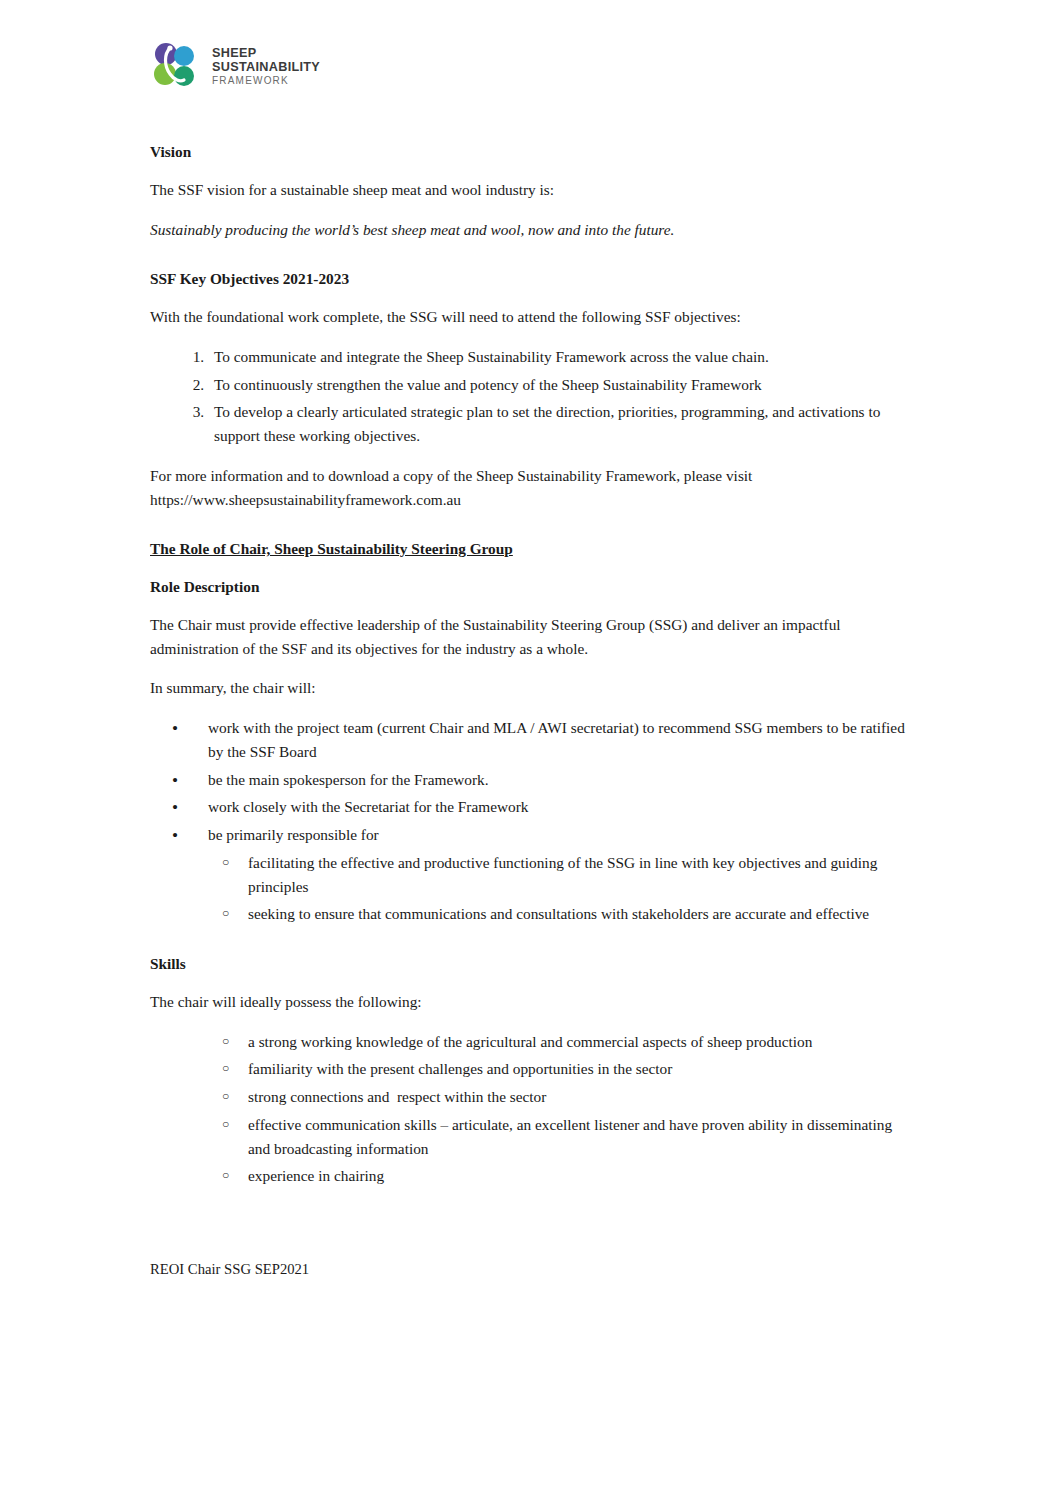SHEEP
SUSTAINABILITY
FRAMEWORK
Vision
The SSF vision for a sustainable sheep meat and wool industry is:
Sustainably producing the world’s best sheep meat and wool, now and into the future.
SSF Key Objectives 2021-2023
With the foundational work complete, the SSG will need to attend the following SSF objectives:
To communicate and integrate the Sheep Sustainability Framework across the value chain.
To continuously strengthen the value and potency of the Sheep Sustainability Framework
To develop a clearly articulated strategic plan to set the direction, priorities, programming, and activations to support these working objectives.
For more information and to download a copy of the Sheep Sustainability Framework, please visit https://www.sheepsustainabilityframework.com.au
The Role of Chair, Sheep Sustainability Steering Group
Role Description
The Chair must provide effective leadership of the Sustainability Steering Group (SSG) and deliver an impactful administration of the SSF and its objectives for the industry as a whole.
In summary, the chair will:
work with the project team (current Chair and MLA / AWI secretariat) to recommend SSG members to be ratified by the SSF Board
be the main spokesperson for the Framework.
work closely with the Secretariat for the Framework
be primarily responsible for
facilitating the effective and productive functioning of the SSG in line with key objectives and guiding principles
seeking to ensure that communications and consultations with stakeholders are accurate and effective
Skills
The chair will ideally possess the following:
a strong working knowledge of the agricultural and commercial aspects of sheep production
familiarity with the present challenges and opportunities in the sector
strong connections and respect within the sector
effective communication skills – articulate, an excellent listener and have proven ability in disseminating and broadcasting information
experience in chairing
REOI Chair SSG SEP2021